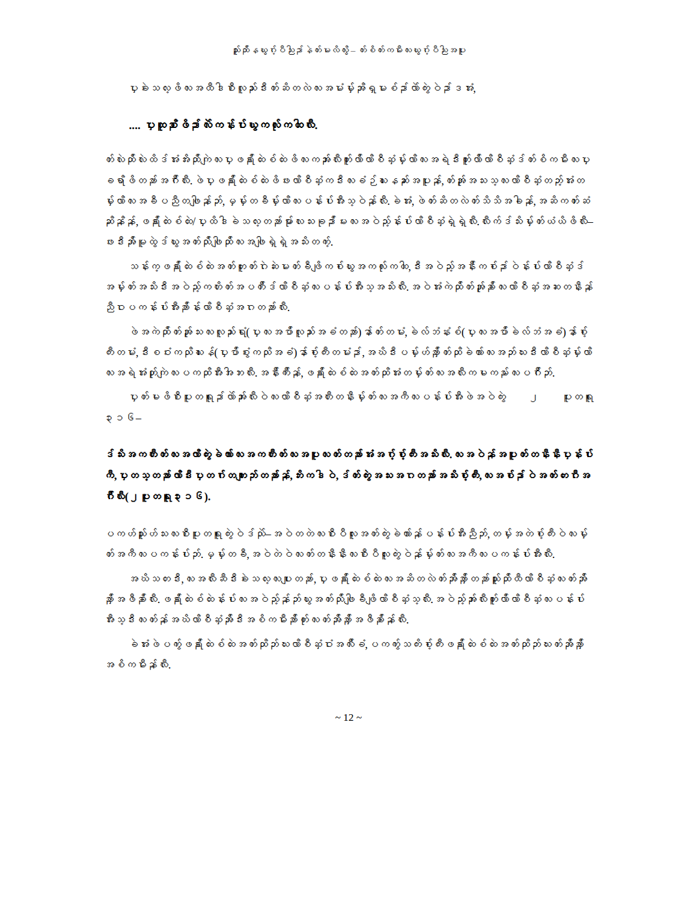သူၣ်ထိၣ်နယွၤဂ့ၢ်ပီညါဒၣ်နဲတၢ်မၤလိလွံၢ် – တၢ်စိတၢ်ကမီၤလၢယွၤဂ့ၢ်ပီညါအပူၤ
ပှၤခဲးသလ့းဖိလၢအထီဒါစီၤလူသၢၣ်ဒီးတၢ်ဆိတလဲလၢအမံၤမှၢ်အံၣ်ရှမၤစ်ဒၣ်လဲာ်ကွဲးဝဲဒၣ်ဒအံၤ,
.... ပှၤထူစံၣ်ဖိဒၣ်လဲၢ်ကနၢ်ပၢၢ်ယွၤကလုၢ်ကထါလီၤ.
တၢ်လဲၤထိၣ်လဲၤထိဒ်အံၤအိးထိၣ်ကျဲလၢပှၤဖရိၣ်ထဲးစ်ထဲးဖိလၢကအၢၣ်လီၤတူၢ်လိာ်လံာ်စီဆှံမှၢ်လံာ်လၢအရဲဒီးတူၢ်လိာ်လံာ်စီဆှံဒ်တၢ်စိကမီၤလၢပှၤခရံာ်ဖိတဖၣ်အဂီၢ်လီၤ.ဖဲပှၤဖရိၣ်ထဲးစ်ထဲးဖိဖးလံာ်စီဆှံကဒီးလၢခံဉ်ဃၢၤနဆၢၣ်အပူၤနၣ်,တၢ်အုၣ်အသးသ့လၢလံာ်စီဆှံတဘ့ၣ်အံၤတမှၢ်လံာ်လၢအခီပညီတဖျါနၣ်ဘၣ်,မှမှၢ်တခီမှၢ်လံာ်လၢပနၢ်ပၢၢ်အီၤသ့ဝဲနၣ်လီၤ.ခဲအံၤ,ဖဲတၢ်ဆိတလဲတၢ်သိသိအခါနၣ်,အဆိကတၢၢ်ဆံဆံၣ်နံၣ်နၣ်,ဖရိၣ်ထဲးစ်ထဲး/ပှၤထိဒါခဲသလ့းတဖၣ်မုာ်လၤသးခုဒိၣ်မးလၢအဝဲသ့ၣ်နၢ်ပၢၢ်လံာ်စီဆှံရှဲရှဲလီၤ.လီၤက်ဒ်သိးမှၢ်တၢ်ယံယိဖိလီၤ–ဖးဒီးအိၣ်မူထွဲဒ်ယွၤအတၢ်လိၣ်ဖျါထိၣ်လၢအဖျါရှဲရှဲအသိးတက့ၢ်.
သနၢ်က့ဖရိၣ်ထဲးစ်ထဲးအတၢ်ဟူးတၢ်ဂဲၤဆဲးမၤတၢ်ခီဖျိကစၢ်ယွၤအကလုၢ်ကထါ,ဒီးအဝဲသ့ၣ်အနီၢ်ကစၢ်ဒၣ်ဝဲနၢ်ပၢၢ်လံာ်စီဆှံဒ်အမှၢ်တၢ်အသိးဒီးအဝဲသ့ၣ်ကတိၤတၢ်အပတီၢ်ဒ်လံာ်စီဆှံလၢပနၢ်ပၢၢ်အီၤသ့အသိးလီၤ.အဝဲအံၤကဲထိၣ်တၢ်အုၣ်ခိၣ်လၢလံာ်စီဆှံအဆၢတနီၤနၣ်ညီဝၤပကနၢ်ပၢၢ်အီၤဖိၣ်နၢ်လံာ်စီဆှံအဂၤတဖၣ်လီၤ.
ဖဲအကဲထိၣ်တၢ်အုၣ်သးလၢလူသၢၣ်ရံၤ(ပှၤလၢအပိာ်လူသၢၣ်အခံတဖၣ်)နာ်တၢ်တမံၤ,ခဲလ်ဘံနံးစ်(ပှၤလၢအပိာ်ခဲလ်ဘံအခံ)နာ်စ့ၢ်ကီးတမံၤ,ဒီးစဝံးကလံၣ်ဃၢၤန်(ပှၤပိာ်စွံးကလံၣ်အခံ)နာ်စ့ၢ်ကီးတမံၤဒၣ်,အဃိဒီးပမှၢ်ဟ်ဖှိၣ်တၢ်ထံၣ်ခဲလၢာ်လၢအဘၣ်ဃးဒီးလံာ်စီဆှံမှၢ်လံာ်လၢအရဲအံၤဟုၣ်ကျဲလၢပကထံၣ်အီၤအါဘၢလီၤ.အနီၢ်ကီၢ်နၣ်,ဖရိၣ်ထဲးစ်ထဲးအတၢ်ထံၣ်အံၤတမှၢ်တၢ်လၢအလီၤကမၢကမၣ်လၢပဂီၢ်ဘၣ်.
ပှၤတၢ်မၢဖိစီၤပူးတရူးဒၣ်လဲာ်အၢၣ်လီၤဝဲလၢလံာ်စီဆှံအတီၤတနီၤမှၢ်တၢ်လၢအကီလၢပနၢ်ပၢၢ်အီၤဖဲအဝဲကွဲး ၂ ပူးတရူး ၃း၁၆–
ဒ်သိးအကတီၤတၢ်လၢအလံာ်ကွဲးခဲလၢာ်လၢအကတီၤတၢ်လၢအပူၤလၢတၢ်တဖၣ်အံၤအဂ့ၢ်စ့ၢ်ကီးအသိးလီၤ.လၢအဝဲနၣ်အပူၤတၢ်တနီၤနီၤပှၤနၢ်ပၢၢ်ကီ,ပှၤတသ့တဖၣ်လံာ်ဒီးပှၤတဂၢၢ်တကျၢၤဘၣ်တဖၣ်နၣ်,ဘိးကဒါဝဲ,ဒ်တၢ်ကွဲးအသးအဂၤတဖၣ်အသိးစ့ၢ်ကီး,လၢအစၢ်ဒၣ်ဝဲအတၢ်ဟးဂီၤအဂီၢ်လီၤ(၂ပူးတရူး၃း၁၆).
ပကဟ်သူၣ်ဟ်သးလၢစီၤပူးတရူးကွဲးဝဲဒ်လဲၣ်–အဝဲတတဲလၢစီၤပီလူးအတၢ်ကွဲးခဲလၢာ်နၣ်ပနၢ်ပၢၢ်အီၤညီဘၣ်,တမှၢ်အတဲစ့ၢ်ကီးဝဲလၢမှၢ်တၢ်အကီလၢပကနၢ်ပၢၢ်ဘၣ်.မှမှၢ်တခီ,အဝဲတဲဝဲလၢတၢ်တနီၤနီၤလၢစီၤပီလူးကွဲးဝဲနၣ်မှၢ်တၢ်လၢအကီလၢပကနၢ်ပၢၢ်အီၤလီၤ.
အဃိသတးဒီး,လၢအလီၤဆီဒီးခဲးသလ့းလၢပျၢၤတဖၣ်,ပှၤဖရိၣ်ထဲးစ်ထဲးလၢအဆိတလဲတၢ်အိၣ်ဖှိၣ်တဖၣ်ယူၣ်ထိၣ်ထီလံာ်စီဆှံလၢတၢ်အိၣ်ဖှိၣ်အဖီခိၣ်လီၤ.ဖရိၣ်ထဲးစ်ထဲးနၢ်ပၢၢ်လၢအဝဲသ့ၣ်နၣ်ဘၣ်ယွၤအတၢ်လိၣ်ဖျါခီဖျိလံာ်စီဆှံသ့လီၤ.အဝဲသ့ၣ်အၢၣ်လီၤတူၢ်လိာ်လံာ်စီဆှံလၢပနၢ်ပၢၢ်အီၤသ့ဒီးလၢတၢ်နၣ်အဃိလံာ်စီဆှံအိၣ်ဒီးအစိကမီၤဖိၣ်တုၢ်လၢတၢ်အိၣ်ဖှိၣ်အဖီခိၣ်နၣ်လီၤ.
ခဲအံၤဖဲပကွၢ်ဖရိၣ်ထဲးစ်ထဲးအတၢ်ထံၣ်ဘၣ်ဃးလံာ်စီဆှံဝံၤအလီၢ်ခံ,ပကကွၢ်သကိးစ့ၢ်ကီးဖရိၣ်ထဲးစ်ထဲးအတၢ်ထံၣ်ဘၣ်ဃးတၢ်အိၣ်ဖှိၣ်အစိကမီၤနၣ်လီၤ.
~ 12 ~